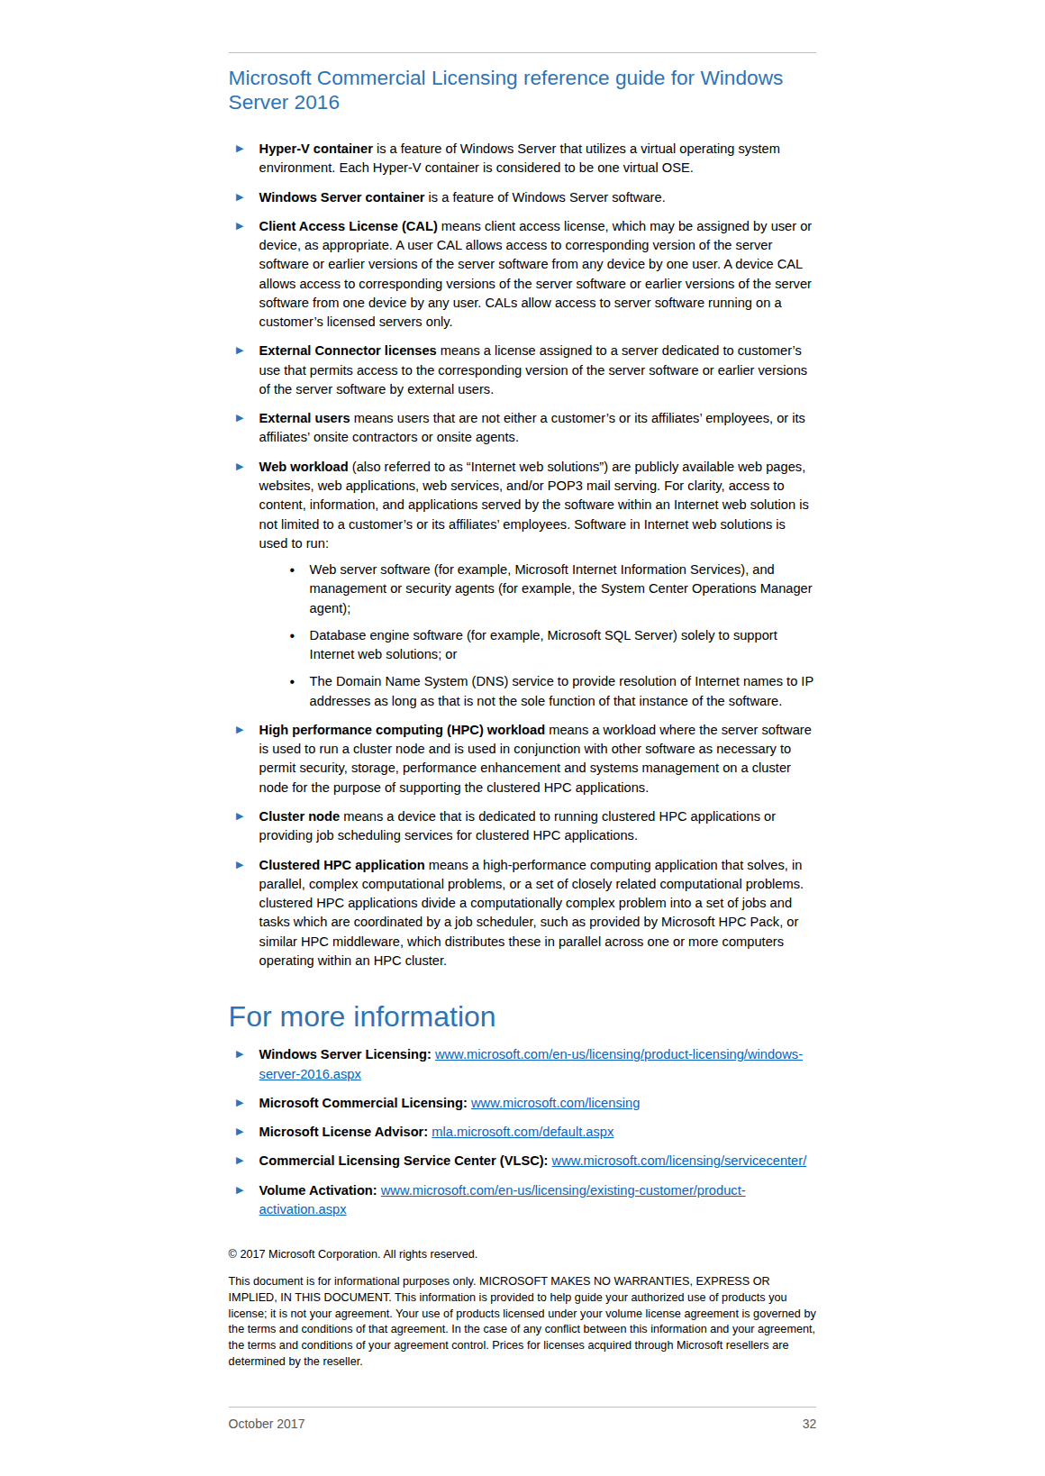Microsoft Commercial Licensing reference guide for Windows Server 2016
Hyper-V container is a feature of Windows Server that utilizes a virtual operating system environment. Each Hyper-V container is considered to be one virtual OSE.
Windows Server container is a feature of Windows Server software.
Client Access License (CAL) means client access license, which may be assigned by user or device, as appropriate. A user CAL allows access to corresponding version of the server software or earlier versions of the server software from any device by one user. A device CAL allows access to corresponding versions of the server software or earlier versions of the server software from one device by any user. CALs allow access to server software running on a customer’s licensed servers only.
External Connector licenses means a license assigned to a server dedicated to customer’s use that permits access to the corresponding version of the server software or earlier versions of the server software by external users.
External users means users that are not either a customer’s or its affiliates’ employees, or its affiliates’ onsite contractors or onsite agents.
Web workload (also referred to as “Internet web solutions”) are publicly available web pages, websites, web applications, web services, and/or POP3 mail serving. For clarity, access to content, information, and applications served by the software within an Internet web solution is not limited to a customer’s or its affiliates’ employees. Software in Internet web solutions is used to run:
Web server software (for example, Microsoft Internet Information Services), and management or security agents (for example, the System Center Operations Manager agent);
Database engine software (for example, Microsoft SQL Server) solely to support Internet web solutions; or
The Domain Name System (DNS) service to provide resolution of Internet names to IP addresses as long as that is not the sole function of that instance of the software.
High performance computing (HPC) workload means a workload where the server software is used to run a cluster node and is used in conjunction with other software as necessary to permit security, storage, performance enhancement and systems management on a cluster node for the purpose of supporting the clustered HPC applications.
Cluster node means a device that is dedicated to running clustered HPC applications or providing job scheduling services for clustered HPC applications.
Clustered HPC application means a high-performance computing application that solves, in parallel, complex computational problems, or a set of closely related computational problems. clustered HPC applications divide a computationally complex problem into a set of jobs and tasks which are coordinated by a job scheduler, such as provided by Microsoft HPC Pack, or similar HPC middleware, which distributes these in parallel across one or more computers operating within an HPC cluster.
For more information
Windows Server Licensing: www.microsoft.com/en-us/licensing/product-licensing/windows-server-2016.aspx
Microsoft Commercial Licensing: www.microsoft.com/licensing
Microsoft License Advisor: mla.microsoft.com/default.aspx
Commercial Licensing Service Center (VLSC): www.microsoft.com/licensing/servicecenter/
Volume Activation: www.microsoft.com/en-us/licensing/existing-customer/product-activation.aspx
© 2017 Microsoft Corporation. All rights reserved.
This document is for informational purposes only. MICROSOFT MAKES NO WARRANTIES, EXPRESS OR IMPLIED, IN THIS DOCUMENT. This information is provided to help guide your authorized use of products you license; it is not your agreement. Your use of products licensed under your volume license agreement is governed by the terms and conditions of that agreement. In the case of any conflict between this information and your agreement, the terms and conditions of your agreement control. Prices for licenses acquired through Microsoft resellers are determined by the reseller.
October 2017 32